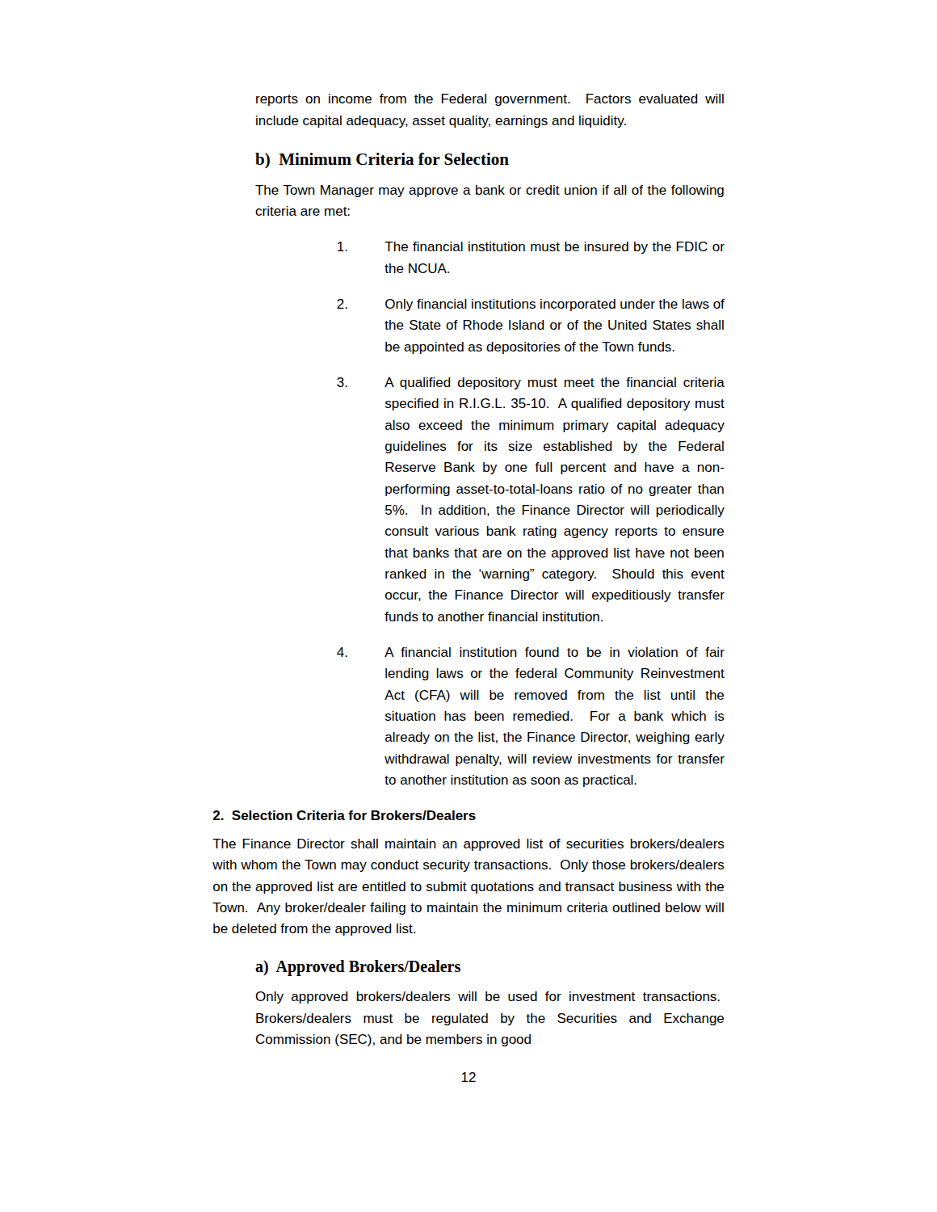reports on income from the Federal government. Factors evaluated will include capital adequacy, asset quality, earnings and liquidity.
b) Minimum Criteria for Selection
The Town Manager may approve a bank or credit union if all of the following criteria are met:
1.
The financial institution must be insured by the FDIC or the NCUA.
2.
Only financial institutions incorporated under the laws of the State of Rhode Island or of the United States shall be appointed as depositories of the Town funds.
3.
A qualified depository must meet the financial criteria specified in R.I.G.L. 35-10. A qualified depository must also exceed the minimum primary capital adequacy guidelines for its size established by the Federal Reserve Bank by one full percent and have a non-performing asset-to-total-loans ratio of no greater than 5%. In addition, the Finance Director will periodically consult various bank rating agency reports to ensure that banks that are on the approved list have not been ranked in the ‘warning” category. Should this event occur, the Finance Director will expeditiously transfer funds to another financial institution.
4.
A financial institution found to be in violation of fair lending laws or the federal Community Reinvestment Act (CFA) will be removed from the list until the situation has been remedied. For a bank which is already on the list, the Finance Director, weighing early withdrawal penalty, will review investments for transfer to another institution as soon as practical.
2. Selection Criteria for Brokers/Dealers
The Finance Director shall maintain an approved list of securities brokers/dealers with whom the Town may conduct security transactions. Only those brokers/dealers on the approved list are entitled to submit quotations and transact business with the Town. Any broker/dealer failing to maintain the minimum criteria outlined below will be deleted from the approved list.
a) Approved Brokers/Dealers
Only approved brokers/dealers will be used for investment transactions. Brokers/dealers must be regulated by the Securities and Exchange Commission (SEC), and be members in good
12